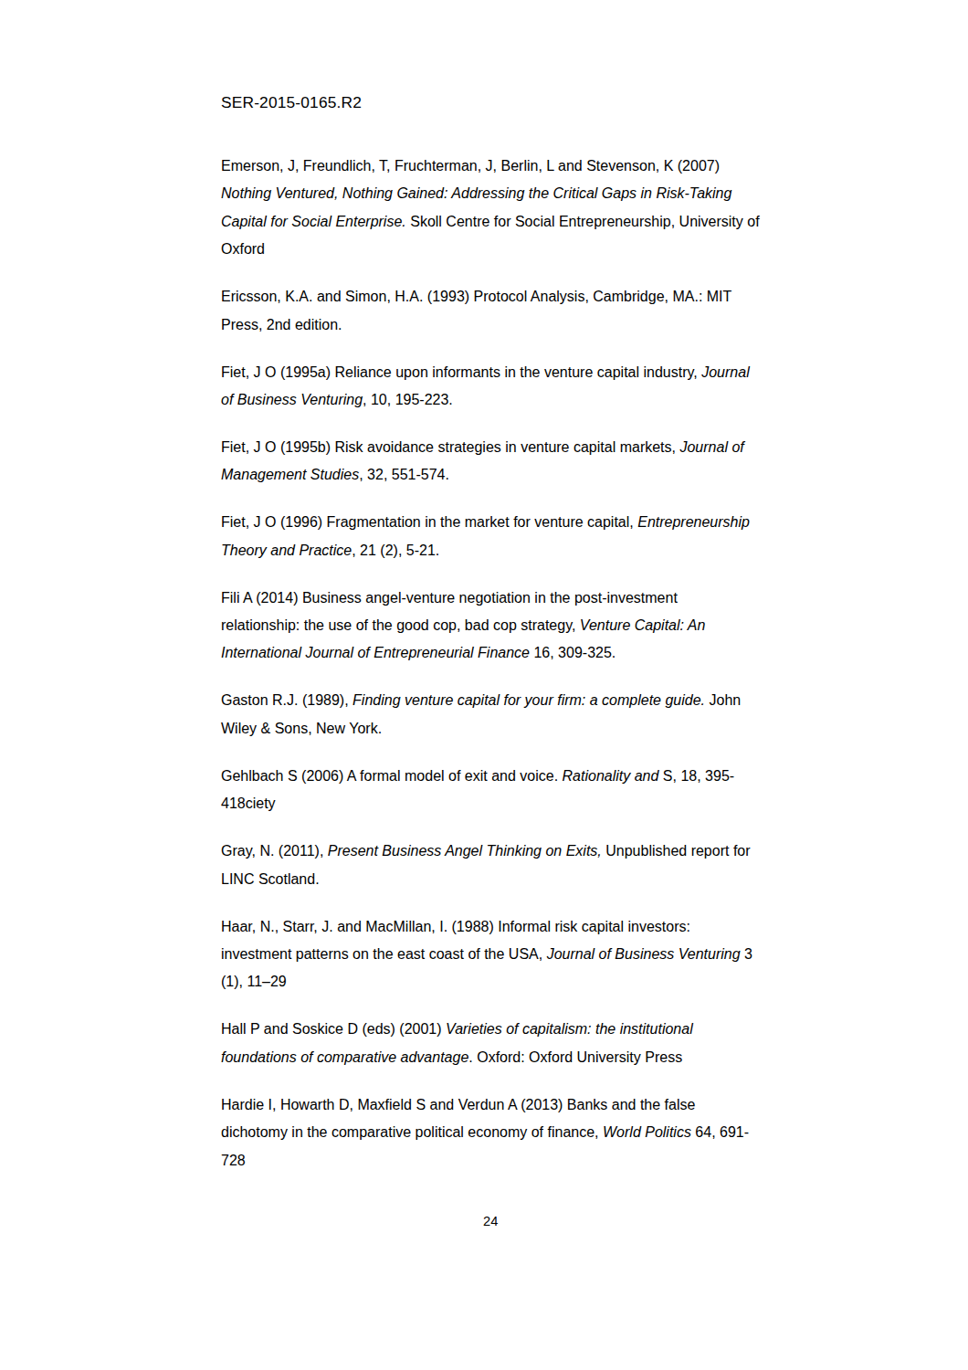SER-2015-0165.R2
Emerson, J, Freundlich, T, Fruchterman, J, Berlin, L and Stevenson, K (2007) Nothing Ventured, Nothing Gained: Addressing the Critical Gaps in Risk-Taking Capital for Social Enterprise. Skoll Centre for Social Entrepreneurship, University of Oxford
Ericsson, K.A. and Simon, H.A. (1993) Protocol Analysis, Cambridge, MA.: MIT Press, 2nd edition.
Fiet, J O (1995a) Reliance upon informants in the venture capital industry, Journal of Business Venturing, 10, 195-223.
Fiet, J O (1995b) Risk avoidance strategies in venture capital markets, Journal of Management Studies, 32, 551-574.
Fiet, J O (1996) Fragmentation in the market for venture capital, Entrepreneurship Theory and Practice, 21 (2), 5-21.
Fili A (2014) Business angel-venture negotiation in the post-investment relationship: the use of the good cop, bad cop strategy, Venture Capital: An International Journal of Entrepreneurial Finance 16, 309-325.
Gaston R.J. (1989), Finding venture capital for your firm: a complete guide. John Wiley & Sons, New York.
Gehlbach S (2006) A formal model of exit and voice. Rationality and S, 18, 395-418ciety
Gray, N. (2011), Present Business Angel Thinking on Exits, Unpublished report for LINC Scotland.
Haar, N., Starr, J. and MacMillan, I. (1988) Informal risk capital investors: investment patterns on the east coast of the USA, Journal of Business Venturing 3 (1), 11–29
Hall P and Soskice D (eds) (2001) Varieties of capitalism: the institutional foundations of comparative advantage. Oxford: Oxford University Press
Hardie I, Howarth D, Maxfield S and Verdun A (2013) Banks and the false dichotomy in the comparative political economy of finance, World Politics 64, 691-728
24